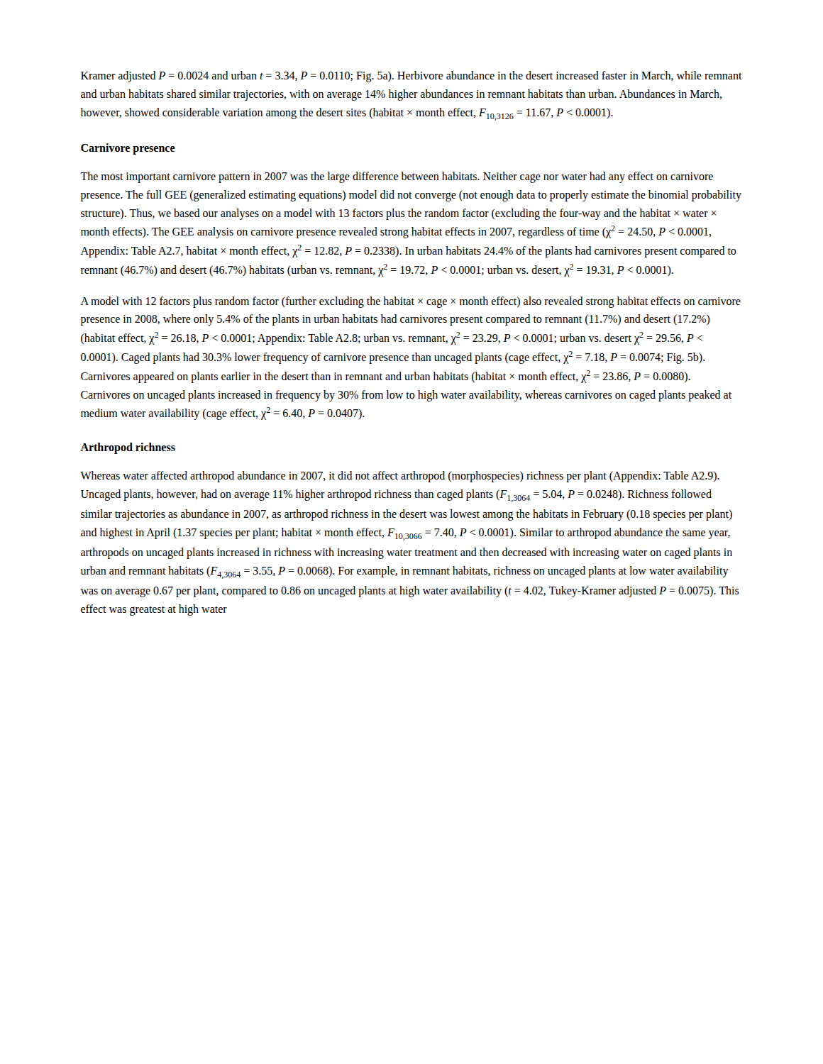Kramer adjusted P = 0.0024 and urban t = 3.34, P = 0.0110; Fig. 5a). Herbivore abundance in the desert increased faster in March, while remnant and urban habitats shared similar trajectories, with on average 14% higher abundances in remnant habitats than urban. Abundances in March, however, showed considerable variation among the desert sites (habitat × month effect, F10,3126 = 11.67, P < 0.0001).
Carnivore presence
The most important carnivore pattern in 2007 was the large difference between habitats. Neither cage nor water had any effect on carnivore presence. The full GEE (generalized estimating equations) model did not converge (not enough data to properly estimate the binomial probability structure). Thus, we based our analyses on a model with 13 factors plus the random factor (excluding the four-way and the habitat × water × month effects). The GEE analysis on carnivore presence revealed strong habitat effects in 2007, regardless of time (χ2 = 24.50, P < 0.0001, Appendix: Table A2.7, habitat × month effect, χ2 = 12.82, P = 0.2338). In urban habitats 24.4% of the plants had carnivores present compared to remnant (46.7%) and desert (46.7%) habitats (urban vs. remnant, χ2 = 19.72, P < 0.0001; urban vs. desert, χ2 = 19.31, P < 0.0001).
A model with 12 factors plus random factor (further excluding the habitat × cage × month effect) also revealed strong habitat effects on carnivore presence in 2008, where only 5.4% of the plants in urban habitats had carnivores present compared to remnant (11.7%) and desert (17.2%) (habitat effect, χ2 = 26.18, P < 0.0001; Appendix: Table A2.8; urban vs. remnant, χ2 = 23.29, P < 0.0001; urban vs. desert χ2 = 29.56, P < 0.0001). Caged plants had 30.3% lower frequency of carnivore presence than uncaged plants (cage effect, χ2 = 7.18, P = 0.0074; Fig. 5b). Carnivores appeared on plants earlier in the desert than in remnant and urban habitats (habitat × month effect, χ2 = 23.86, P = 0.0080). Carnivores on uncaged plants increased in frequency by 30% from low to high water availability, whereas carnivores on caged plants peaked at medium water availability (cage effect, χ2 = 6.40, P = 0.0407).
Arthropod richness
Whereas water affected arthropod abundance in 2007, it did not affect arthropod (morphospecies) richness per plant (Appendix: Table A2.9). Uncaged plants, however, had on average 11% higher arthropod richness than caged plants (F1,3064 = 5.04, P = 0.0248). Richness followed similar trajectories as abundance in 2007, as arthropod richness in the desert was lowest among the habitats in February (0.18 species per plant) and highest in April (1.37 species per plant; habitat × month effect, F10,3066 = 7.40, P < 0.0001). Similar to arthropod abundance the same year, arthropods on uncaged plants increased in richness with increasing water treatment and then decreased with increasing water on caged plants in urban and remnant habitats (F4,3064 = 3.55, P = 0.0068). For example, in remnant habitats, richness on uncaged plants at low water availability was on average 0.67 per plant, compared to 0.86 on uncaged plants at high water availability (t = 4.02, Tukey-Kramer adjusted P = 0.0075). This effect was greatest at high water